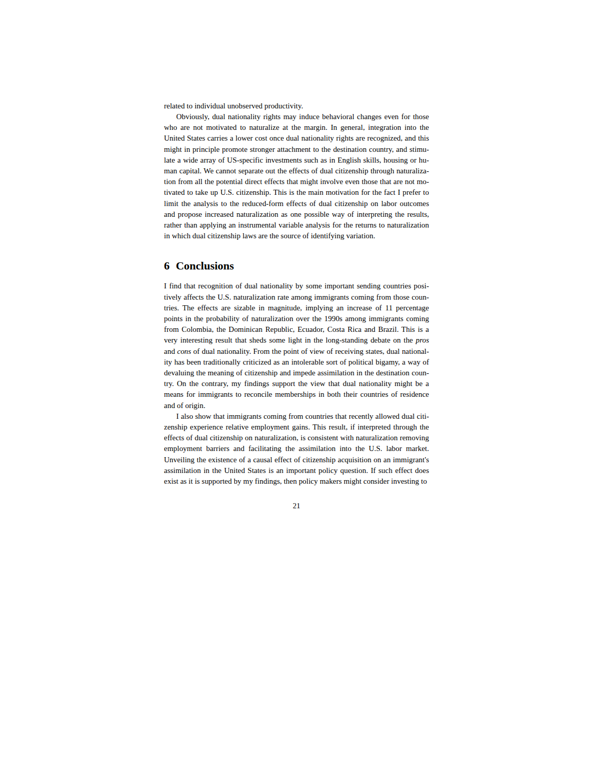related to individual unobserved productivity.
Obviously, dual nationality rights may induce behavioral changes even for those who are not motivated to naturalize at the margin. In general, integration into the United States carries a lower cost once dual nationality rights are recognized, and this might in principle promote stronger attachment to the destination country, and stimulate a wide array of US-specific investments such as in English skills, housing or human capital. We cannot separate out the effects of dual citizenship through naturalization from all the potential direct effects that might involve even those that are not motivated to take up U.S. citizenship. This is the main motivation for the fact I prefer to limit the analysis to the reduced-form effects of dual citizenship on labor outcomes and propose increased naturalization as one possible way of interpreting the results, rather than applying an instrumental variable analysis for the returns to naturalization in which dual citizenship laws are the source of identifying variation.
6 Conclusions
I find that recognition of dual nationality by some important sending countries positively affects the U.S. naturalization rate among immigrants coming from those countries. The effects are sizable in magnitude, implying an increase of 11 percentage points in the probability of naturalization over the 1990s among immigrants coming from Colombia, the Dominican Republic, Ecuador, Costa Rica and Brazil. This is a very interesting result that sheds some light in the long-standing debate on the pros and cons of dual nationality. From the point of view of receiving states, dual nationality has been traditionally criticized as an intolerable sort of political bigamy, a way of devaluing the meaning of citizenship and impede assimilation in the destination country. On the contrary, my findings support the view that dual nationality might be a means for immigrants to reconcile memberships in both their countries of residence and of origin.
I also show that immigrants coming from countries that recently allowed dual citizenship experience relative employment gains. This result, if interpreted through the effects of dual citizenship on naturalization, is consistent with naturalization removing employment barriers and facilitating the assimilation into the U.S. labor market. Unveiling the existence of a causal effect of citizenship acquisition on an immigrant's assimilation in the United States is an important policy question. If such effect does exist as it is supported by my findings, then policy makers might consider investing to
21